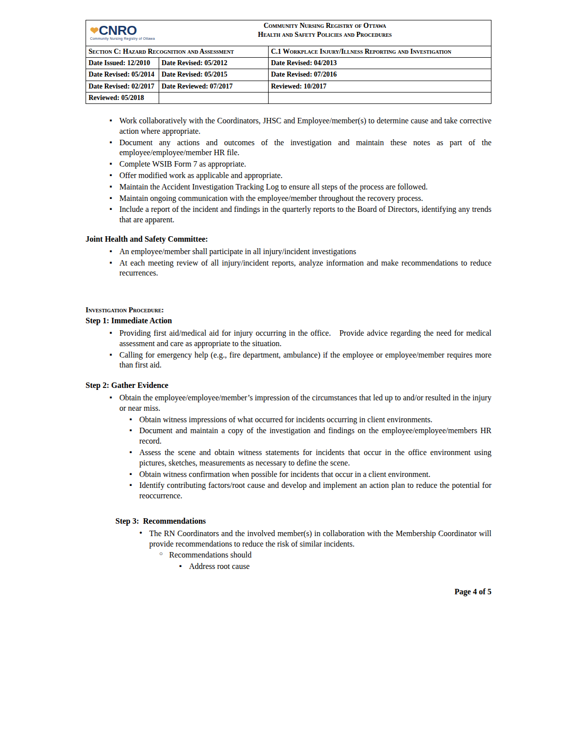| ❤ CNRO Community Nursing Registry of Ottawa | Community Nursing Registry of Ottawa Health and Safety Policies and Procedures |
| Section C: Hazard Recognition and Assessment | C.1 Workplace Injury/Illness Reporting and Investigation |
| Date Issued: 12/2010 | Date Revised: 05/2012 | Date Revised: 04/2013 |
| Date Revised: 05/2014 | Date Revised: 05/2015 | Date Revised: 07/2016 |
| Date Revised: 02/2017 | Date Reviewed: 07/2017 | Reviewed: 10/2017 |
| Reviewed: 05/2018 | | |
Work collaboratively with the Coordinators, JHSC and Employee/member(s) to determine cause and take corrective action where appropriate.
Document any actions and outcomes of the investigation and maintain these notes as part of the employee/employee/member HR file.
Complete WSIB Form 7 as appropriate.
Offer modified work as applicable and appropriate.
Maintain the Accident Investigation Tracking Log to ensure all steps of the process are followed.
Maintain ongoing communication with the employee/member throughout the recovery process.
Include a report of the incident and findings in the quarterly reports to the Board of Directors, identifying any trends that are apparent.
Joint Health and Safety Committee:
An employee/member shall participate in all injury/incident investigations
At each meeting review of all injury/incident reports, analyze information and make recommendations to reduce recurrences.
Investigation Procedure:
Step 1: Immediate Action
Providing first aid/medical aid for injury occurring in the office. Provide advice regarding the need for medical assessment and care as appropriate to the situation.
Calling for emergency help (e.g., fire department, ambulance) if the employee or employee/member requires more than first aid.
Step 2: Gather Evidence
Obtain the employee/employee/member’s impression of the circumstances that led up to and/or resulted in the injury or near miss.
Obtain witness impressions of what occurred for incidents occurring in client environments.
Document and maintain a copy of the investigation and findings on the employee/employee/members HR record.
Assess the scene and obtain witness statements for incidents that occur in the office environment using pictures, sketches, measurements as necessary to define the scene.
Obtain witness confirmation when possible for incidents that occur in a client environment.
Identify contributing factors/root cause and develop and implement an action plan to reduce the potential for reoccurrence.
Step 3: Recommendations
The RN Coordinators and the involved member(s) in collaboration with the Membership Coordinator will provide recommendations to reduce the risk of similar incidents.
Recommendations should
Address root cause
Page 4 of 5